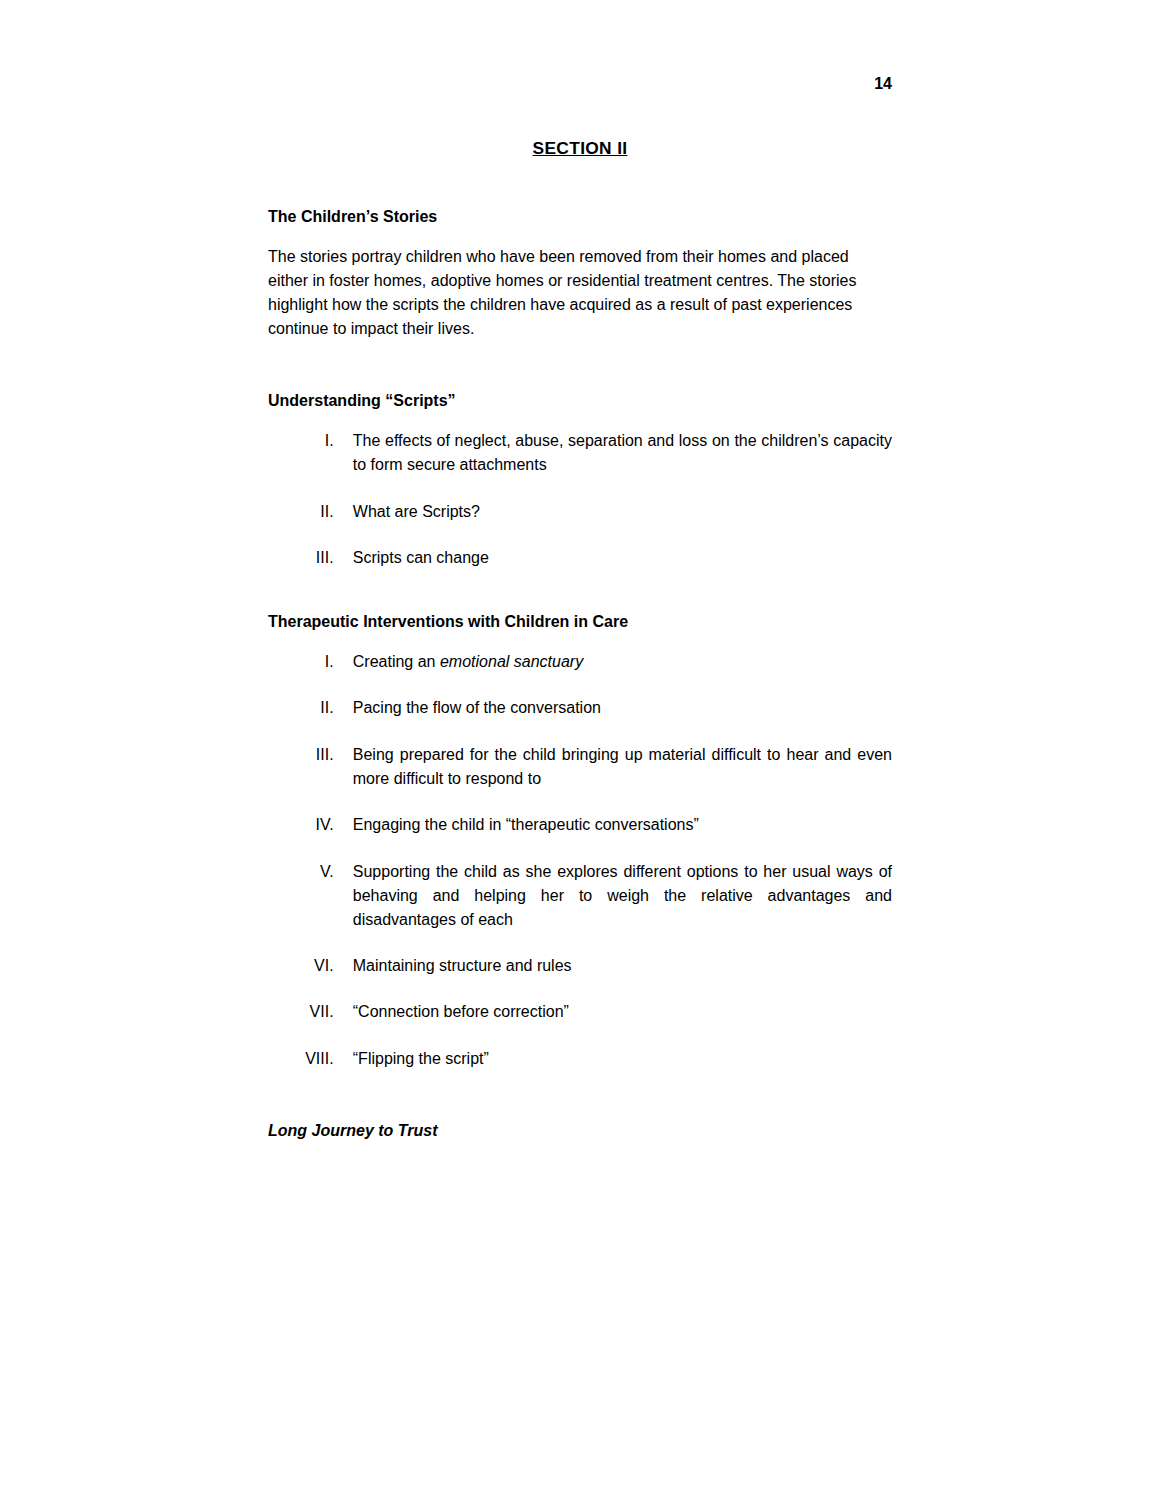14
SECTION II
The Children’s Stories
The stories portray children who have been removed from their homes and placed either in foster homes, adoptive homes or residential treatment centres. The stories highlight how the scripts the children have acquired as a result of past experiences continue to impact their lives.
Understanding “Scripts”
I. The effects of neglect, abuse, separation and loss on the children’s capacity to form secure attachments
II. What are Scripts?
III. Scripts can change
Therapeutic Interventions with Children in Care
I. Creating an emotional sanctuary
II. Pacing the flow of the conversation
III. Being prepared for the child bringing up material difficult to hear and even more difficult to respond to
IV. Engaging the child in “therapeutic conversations”
V. Supporting the child as she explores different options to her usual ways of behaving and helping her to weigh the relative advantages and disadvantages of each
VI. Maintaining structure and rules
VII.“Connection before correction”
VIII.“Flipping the script”
Long Journey to Trust